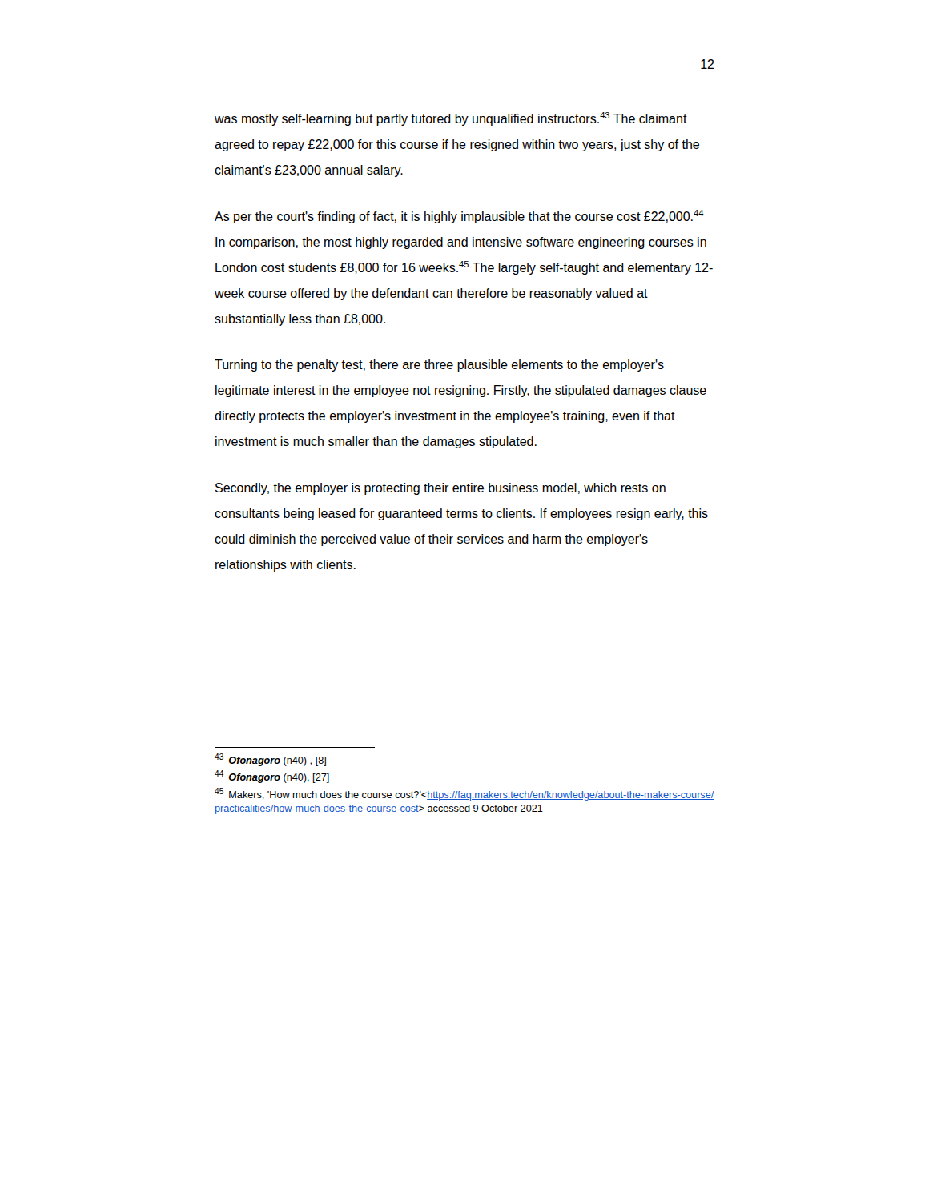12
was mostly self-learning but partly tutored by unqualified instructors.43 The claimant agreed to repay £22,000 for this course if he resigned within two years, just shy of the claimant's £23,000 annual salary.
As per the court's finding of fact, it is highly implausible that the course cost £22,000.44 In comparison, the most highly regarded and intensive software engineering courses in London cost students £8,000 for 16 weeks.45 The largely self-taught and elementary 12-week course offered by the defendant can therefore be reasonably valued at substantially less than £8,000.
Turning to the penalty test, there are three plausible elements to the employer's legitimate interest in the employee not resigning. Firstly, the stipulated damages clause directly protects the employer's investment in the employee's training, even if that investment is much smaller than the damages stipulated.
Secondly, the employer is protecting their entire business model, which rests on consultants being leased for guaranteed terms to clients. If employees resign early, this could diminish the perceived value of their services and harm the employer's relationships with clients.
43 Ofonagoro (n40) , [8]
44 Ofonagoro (n40), [27]
45 Makers, 'How much does the course cost?'<https://faq.makers.tech/en/knowledge/about-the-makers-course/practicalities/how-much-does-the-course-cost> accessed 9 October 2021